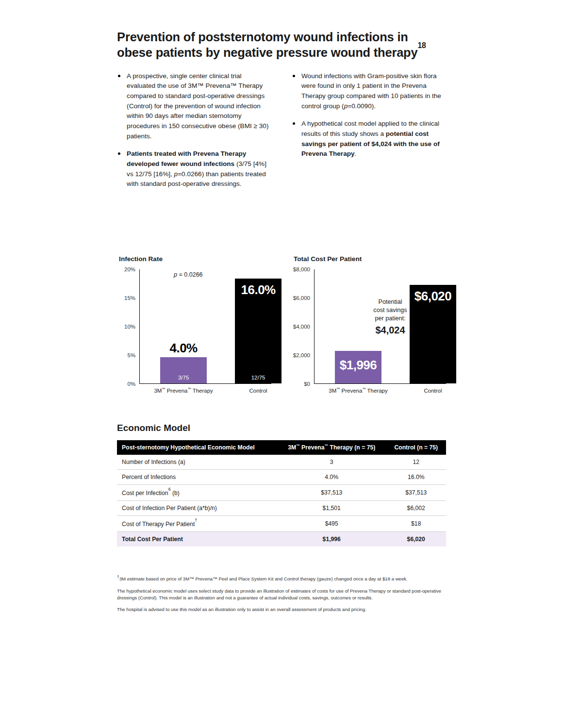Prevention of poststernotomy wound infections in obese patients by negative pressure wound therapy18
A prospective, single center clinical trial evaluated the use of 3M™ Prevena™ Therapy compared to standard post-operative dressings (Control) for the prevention of wound infection within 90 days after median sternotomy procedures in 150 consecutive obese (BMI ≥ 30) patients.
Patients treated with Prevena Therapy developed fewer wound infections (3/75 [4%] vs 12/75 [16%], p=0.0266) than patients treated with standard post-operative dressings.
Wound infections with Gram-positive skin flora were found in only 1 patient in the Prevena Therapy group compared with 10 patients in the control group (p=0.0090).
A hypothetical cost model applied to the clinical results of this study shows a potential cost savings per patient of $4,024 with the use of Prevena Therapy.
Infection Rate
20% 15% 10% 5% 0%
p = 0.0266
4.0%
3/75
3M™ Prevena™ Therapy
16.0%
12/75
Control
Total Cost Per Patient
$8,000 $6,000 $4,000 $2,000 $0
Potential
cost savings
per patient: $4,024
$1,996
3M™ Prevena™ Therapy
$6,020
Control
Economic Model
| Post-sternotomy Hypothetical Economic Model | 3M ™ Prevena ™ Therapy (n = 75) | Control (n = 75) |
| --- | --- | --- |
| Number of Infections (a) | 3 | 12 |
| Percent of Infections | 4.0% | 16.0% |
| Cost per Infection 6 (b) | $37,513 | $37,513 |
| Cost of Infection Per Patient (a*b)/n) | $1,501 | $6,002 |
| Cost of Therapy Per Patient † | $495 | $18 |
| Total Cost Per Patient | $1,996 | $6,020 |
†3M estimate based on price of 3M™ Prevena™ Peel and Place System Kit and Control therapy (gauze) changed once a day at $18 a week.
The hypothetical economic model uses select study data to provide an illustration of estimates of costs for use of Prevena Therapy or standard post-operative dressings (Control). This model is an illustration and not a guarantee of actual individual costs, savings, outcomes or results.
The hospital is advised to use this model as an illustration only to assist in an overall assessment of products and pricing.